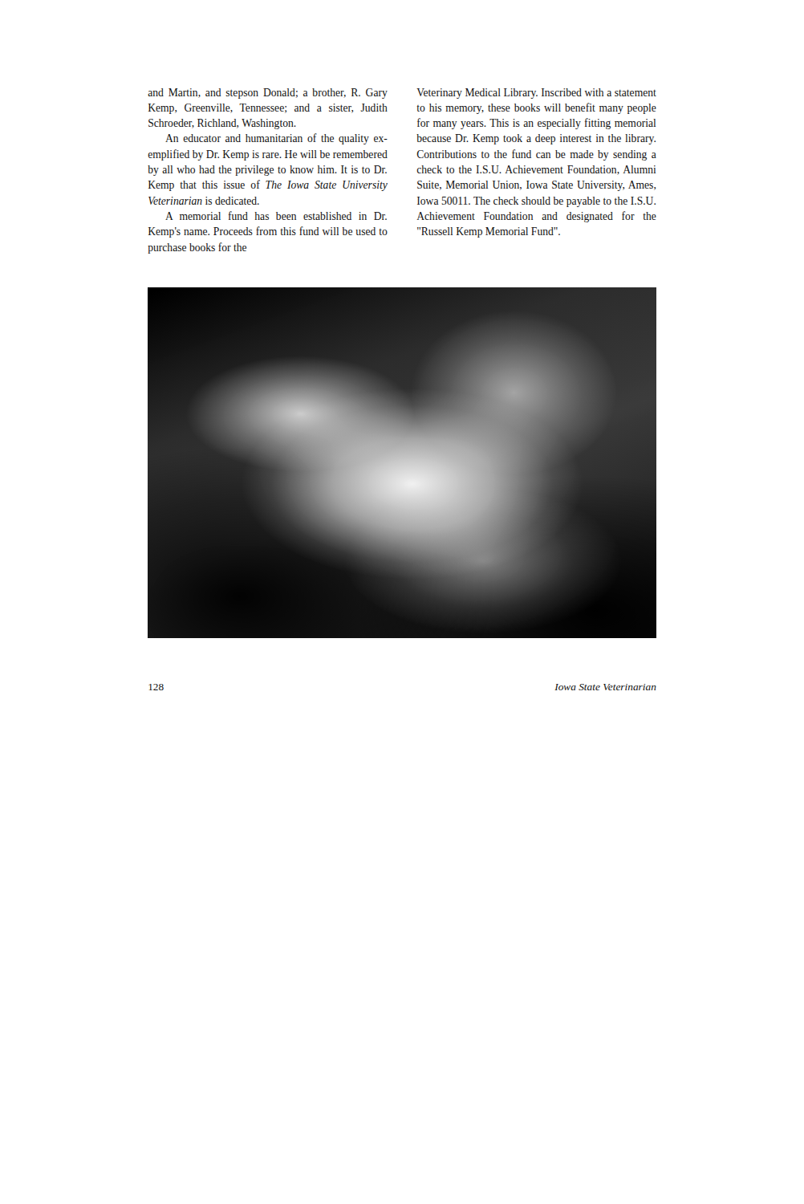and Martin, and stepson Donald; a brother, R. Gary Kemp, Greenville, Tennessee; and a sister, Judith Schroeder, Richland, Washington.
An educator and humanitarian of the quality exemplified by Dr. Kemp is rare. He will be remembered by all who had the privilege to know him. It is to Dr. Kemp that this issue of The Iowa State University Veterinarian is dedicated.
A memorial fund has been established in Dr. Kemp's name. Proceeds from this fund will be used to purchase books for the
Veterinary Medical Library. Inscribed with a statement to his memory, these books will benefit many people for many years. This is an especially fitting memorial because Dr. Kemp took a deep interest in the library. Contributions to the fund can be made by sending a check to the I.S.U. Achievement Foundation, Alumni Suite, Memorial Union, Iowa State University, Ames, Iowa 50011. The check should be payable to the I.S.U. Achievement Foundation and designated for the "Russell Kemp Memorial Fund".
128
Iowa State Veterinarian